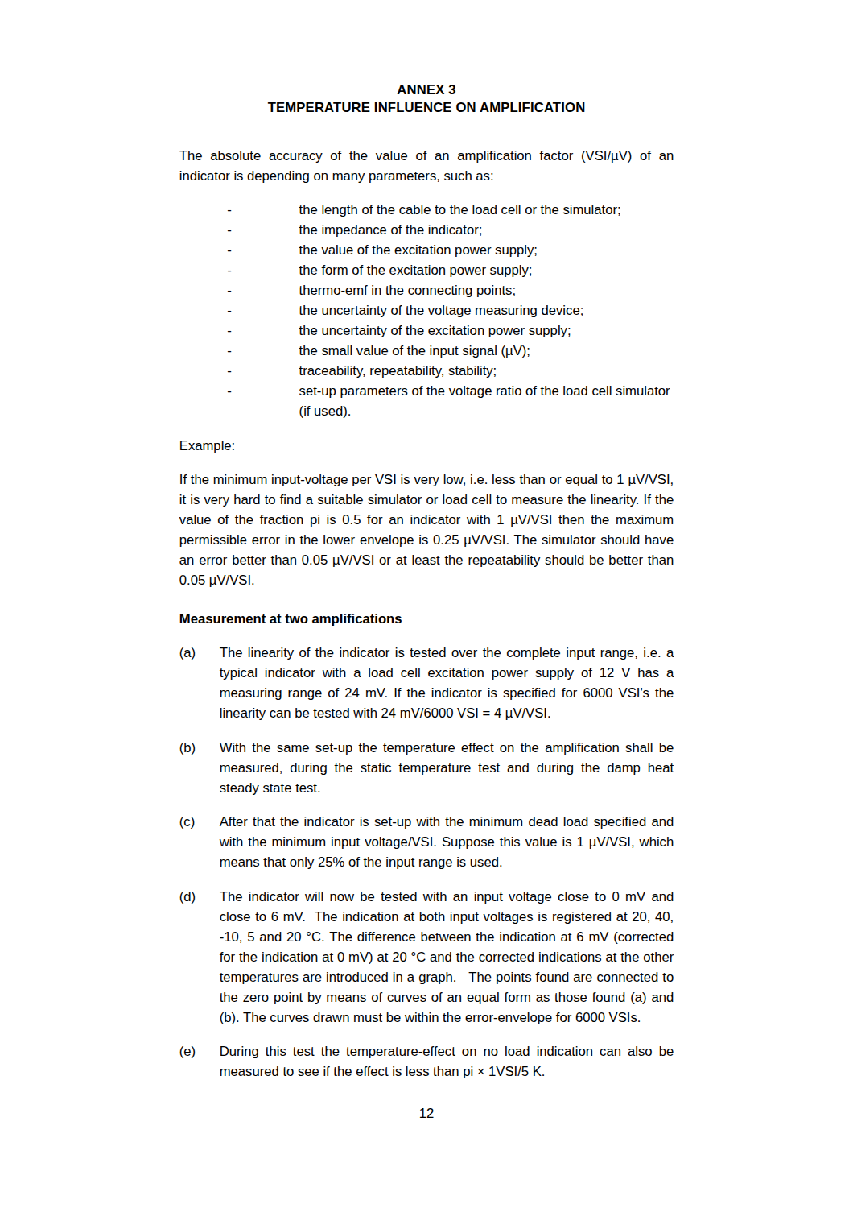ANNEX 3TEMPERATURE INFLUENCE ON AMPLIFICATION
The absolute accuracy of the value of an amplification factor (VSI/µV) of an indicator is depending on many parameters, such as:
-the length of the cable to the load cell or the simulator;
-the impedance of the indicator;
-the value of the excitation power supply;
-the form of the excitation power supply;
-thermo-emf in the connecting points;
-the uncertainty of the voltage measuring device;
-the uncertainty of the excitation power supply;
-the small value of the input signal (µV);
-traceability, repeatability, stability;
-set-up parameters of the voltage ratio of the load cell simulator (if used).
Example:
If the minimum input-voltage per VSI is very low, i.e. less than or equal to 1 µV/VSI, it is very hard to find a suitable simulator or load cell to measure the linearity. If the value of the fraction pi is 0.5 for an indicator with 1 µV/VSI then the maximum permissible error in the lower envelope is 0.25 µV/VSI. The simulator should have an error better than 0.05 µV/VSI or at least the repeatability should be better than 0.05 µV/VSI.
Measurement at two amplifications
(a) The linearity of the indicator is tested over the complete input range, i.e. a typical indicator with a load cell excitation power supply of 12 V has a measuring range of 24 mV. If the indicator is specified for 6000 VSI's the linearity can be tested with 24 mV/6000 VSI = 4 µV/VSI.
(b) With the same set-up the temperature effect on the amplification shall be measured, during the static temperature test and during the damp heat steady state test.
(c) After that the indicator is set-up with the minimum dead load specified and with the minimum input voltage/VSI. Suppose this value is 1 µV/VSI, which means that only 25% of the input range is used.
(d) The indicator will now be tested with an input voltage close to 0 mV and close to 6 mV. The indication at both input voltages is registered at 20, 40, -10, 5 and 20 °C. The difference between the indication at 6 mV (corrected for the indication at 0 mV) at 20 °C and the corrected indications at the other temperatures are introduced in a graph. The points found are connected to the zero point by means of curves of an equal form as those found (a) and (b). The curves drawn must be within the error-envelope for 6000 VSIs.
(e) During this test the temperature-effect on no load indication can also be measured to see if the effect is less than pi × 1VSI/5 K.
12